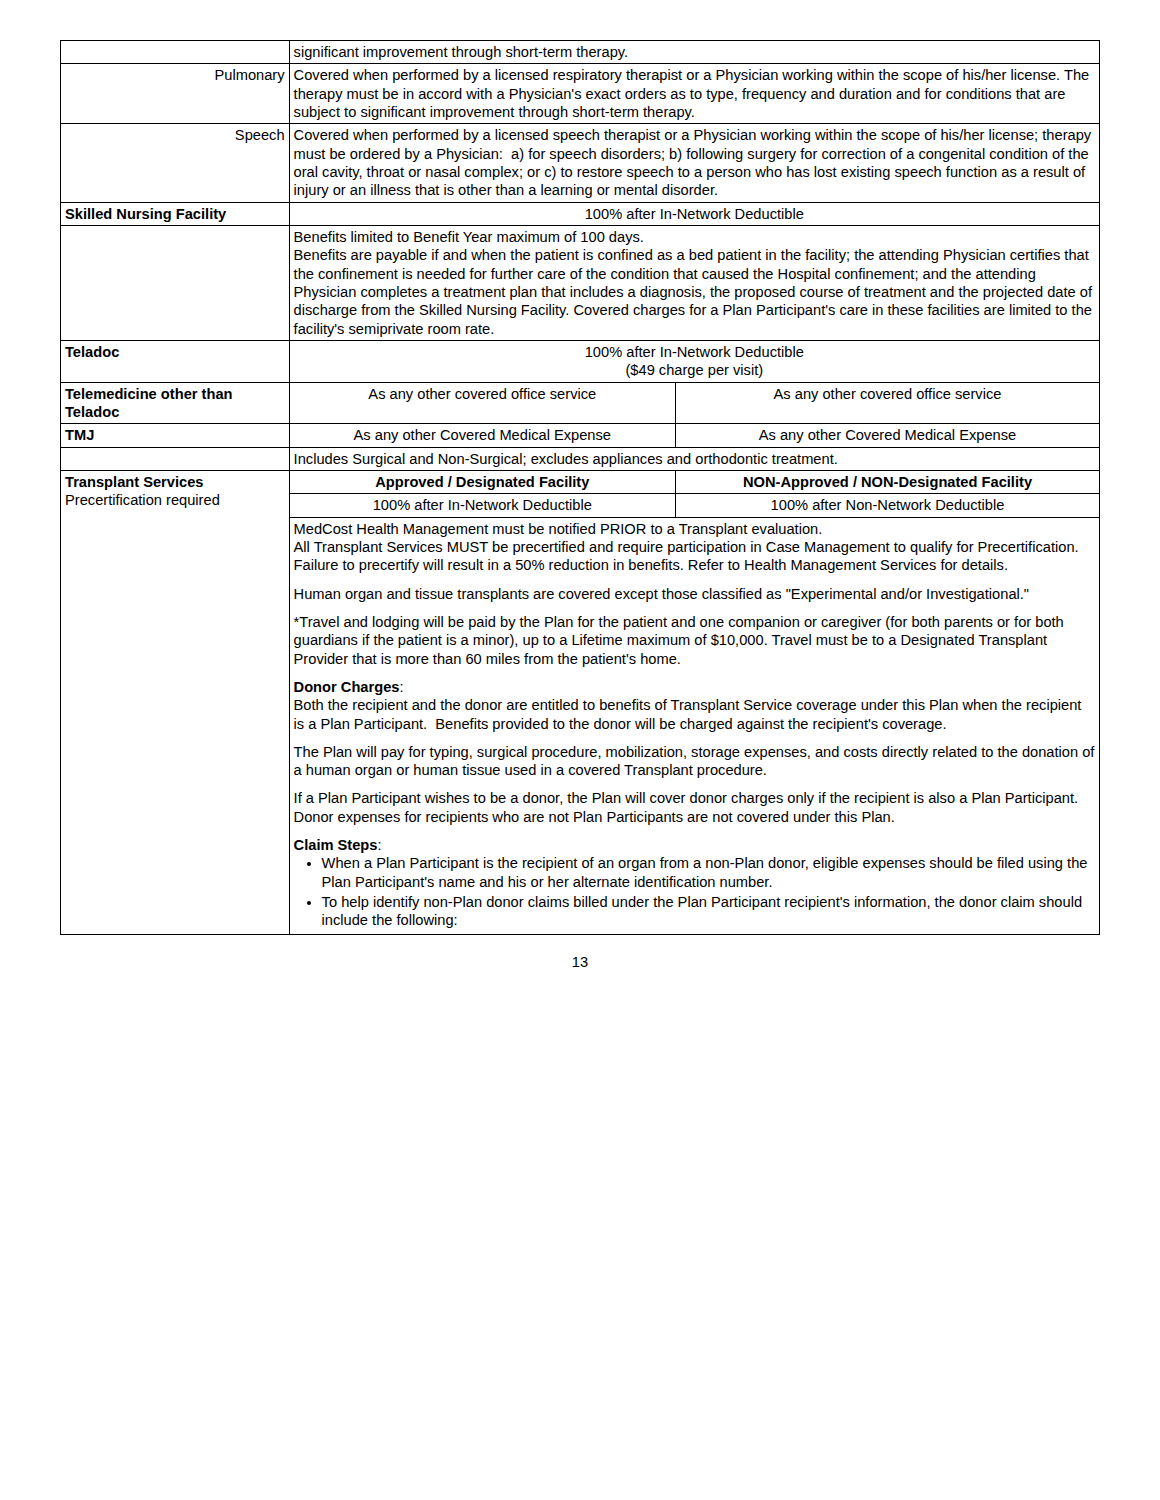| | significant improvement through short-term therapy. |
| Pulmonary | Covered when performed by a licensed respiratory therapist or a Physician working within the scope of his/her license. The therapy must be in accord with a Physician's exact orders as to type, frequency and duration and for conditions that are subject to significant improvement through short-term therapy. |
| Speech | Covered when performed by a licensed speech therapist or a Physician working within the scope of his/her license; therapy must be ordered by a Physician: a) for speech disorders; b) following surgery for correction of a congenital condition of the oral cavity, throat or nasal complex; or c) to restore speech to a person who has lost existing speech function as a result of injury or an illness that is other than a learning or mental disorder. |
| Skilled Nursing Facility | 100% after In-Network Deductible |
| | Benefits limited to Benefit Year maximum of 100 days. Benefits are payable if and when the patient is confined as a bed patient in the facility; the attending Physician certifies that the confinement is needed for further care of the condition that caused the Hospital confinement; and the attending Physician completes a treatment plan that includes a diagnosis, the proposed course of treatment and the projected date of discharge from the Skilled Nursing Facility. Covered charges for a Plan Participant's care in these facilities are limited to the facility's semiprivate room rate. |
| Teladoc | 100% after In-Network Deductible ($49 charge per visit) |
| Telemedicine other than Teladoc | As any other covered office service | As any other covered office service |
| TMJ | As any other Covered Medical Expense | As any other Covered Medical Expense |
| | Includes Surgical and Non-Surgical; excludes appliances and orthodontic treatment. |
| Transplant Services Precertification required | Approved / Designated Facility | NON-Approved / NON-Designated Facility |
| 100% after In-Network Deductible | 100% after Non-Network Deductible |
| MedCost Health Management must be notified PRIOR to a Transplant evaluation. All Transplant Services MUST be precertified and require participation in Case Management to qualify for Precertification. Failure to precertify will result in a 50% reduction in benefits. Refer to Health Management Services for details. Human organ and tissue transplants are covered except those classified as "Experimental and/or Investigational." *Travel and lodging will be paid by the Plan for the patient and one companion or caregiver (for both parents or for both guardians if the patient is a minor), up to a Lifetime maximum of $10,000. Travel must be to a Designated Transplant Provider that is more than 60 miles from the patient's home. Donor Charges : Both the recipient and the donor are entitled to benefits of Transplant Service coverage under this Plan when the recipient is a Plan Participant. Benefits provided to the donor will be charged against the recipient's coverage. The Plan will pay for typing, surgical procedure, mobilization, storage expenses, and costs directly related to the donation of a human organ or human tissue used in a covered Transplant procedure. If a Plan Participant wishes to be a donor, the Plan will cover donor charges only if the recipient is also a Plan Participant. Donor expenses for recipients who are not Plan Participants are not covered under this Plan. Claim Steps : When a Plan Participant is the recipient of an organ from a non-Plan donor, eligible expenses should be filed using the Plan Participant's name and his or her alternate identification number. To help identify non-Plan donor claims billed under the Plan Participant recipient's information, the donor claim should include the following: |
13